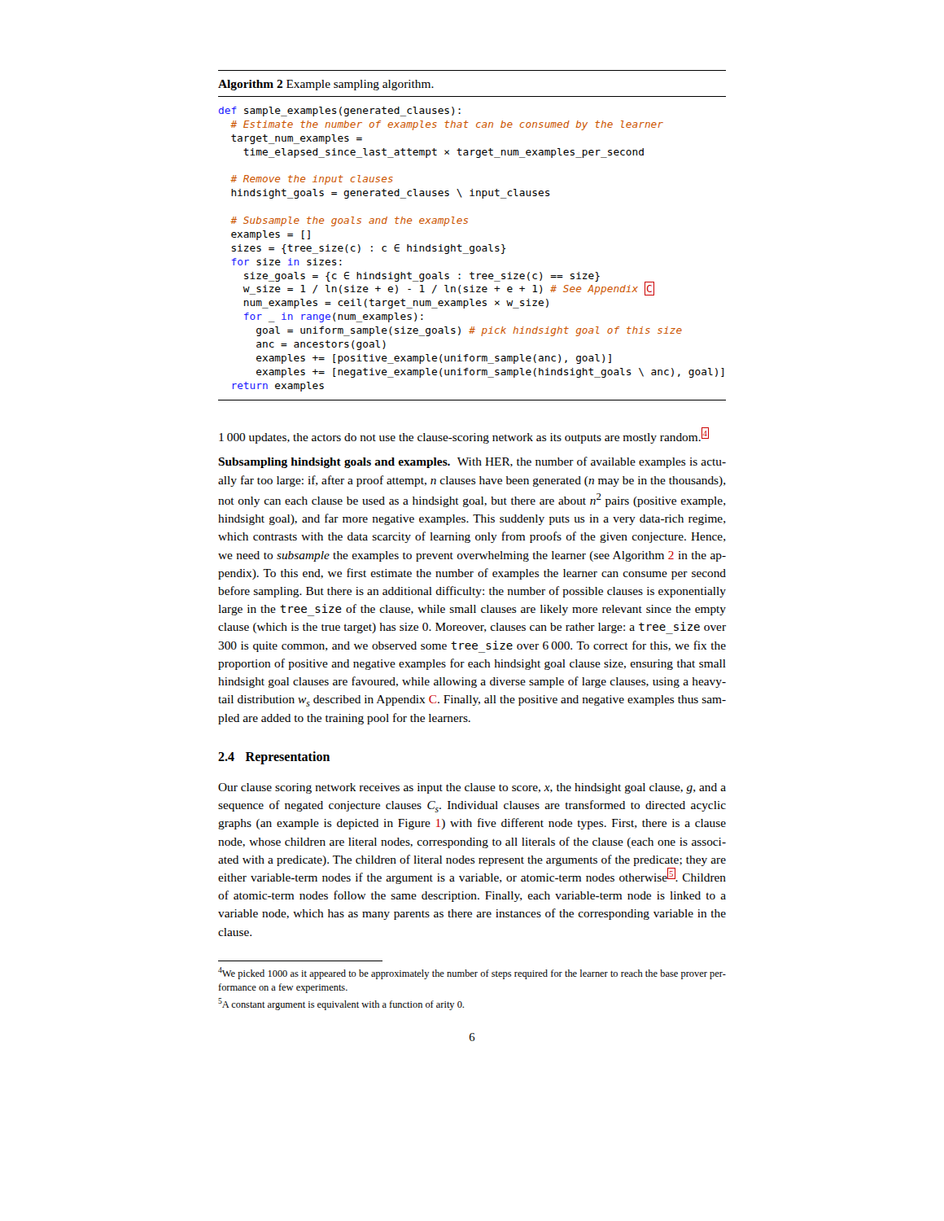Algorithm 2 Example sampling algorithm.
def sample_examples(generated_clauses):
  # Estimate the number of examples that can be consumed by the learner
  target_num_examples =
    time_elapsed_since_last_attempt × target_num_examples_per_second

  # Remove the input clauses
  hindsight_goals = generated_clauses \ input_clauses

  # Subsample the goals and the examples
  examples = []
  sizes = {tree_size(c) : c ∈ hindsight_goals}
  for size in sizes:
    size_goals = {c ∈ hindsight_goals : tree_size(c) == size}
    w_size = 1 / ln(size + e) - 1 / ln(size + e + 1) # See Appendix C
    num_examples = ceil(target_num_examples × w_size)
    for _ in range(num_examples):
      goal = uniform_sample(size_goals) # pick hindsight goal of this size
      anc = ancestors(goal)
      examples += [positive_example(uniform_sample(anc), goal)]
      examples += [negative_example(uniform_sample(hindsight_goals \ anc), goal)]
  return examples
1 000 updates, the actors do not use the clause-scoring network as its outputs are mostly random.4
Subsampling hindsight goals and examples. With HER, the number of available examples is actually far too large: if, after a proof attempt, n clauses have been generated (n may be in the thousands), not only can each clause be used as a hindsight goal, but there are about n2 pairs (positive example, hindsight goal), and far more negative examples. This suddenly puts us in a very data-rich regime, which contrasts with the data scarcity of learning only from proofs of the given conjecture. Hence, we need to subsample the examples to prevent overwhelming the learner (see Algorithm 2 in the appendix). To this end, we first estimate the number of examples the learner can consume per second before sampling. But there is an additional difficulty: the number of possible clauses is exponentially large in the tree_size of the clause, while small clauses are likely more relevant since the empty clause (which is the true target) has size 0. Moreover, clauses can be rather large: a tree_size over 300 is quite common, and we observed some tree_size over 6 000. To correct for this, we fix the proportion of positive and negative examples for each hindsight goal clause size, ensuring that small hindsight goal clauses are favoured, while allowing a diverse sample of large clauses, using a heavy-tail distribution ws described in Appendix C. Finally, all the positive and negative examples thus sampled are added to the training pool for the learners.
2.4 Representation
Our clause scoring network receives as input the clause to score, x, the hindsight goal clause, g, and a sequence of negated conjecture clauses Cs. Individual clauses are transformed to directed acyclic graphs (an example is depicted in Figure 1) with five different node types. First, there is a clause node, whose children are literal nodes, corresponding to all literals of the clause (each one is associated with a predicate). The children of literal nodes represent the arguments of the predicate; they are either variable-term nodes if the argument is a variable, or atomic-term nodes otherwise5. Children of atomic-term nodes follow the same description. Finally, each variable-term node is linked to a variable node, which has as many parents as there are instances of the corresponding variable in the clause.
4We picked 1000 as it appeared to be approximately the number of steps required for the learner to reach the base prover performance on a few experiments.
5A constant argument is equivalent with a function of arity 0.
6